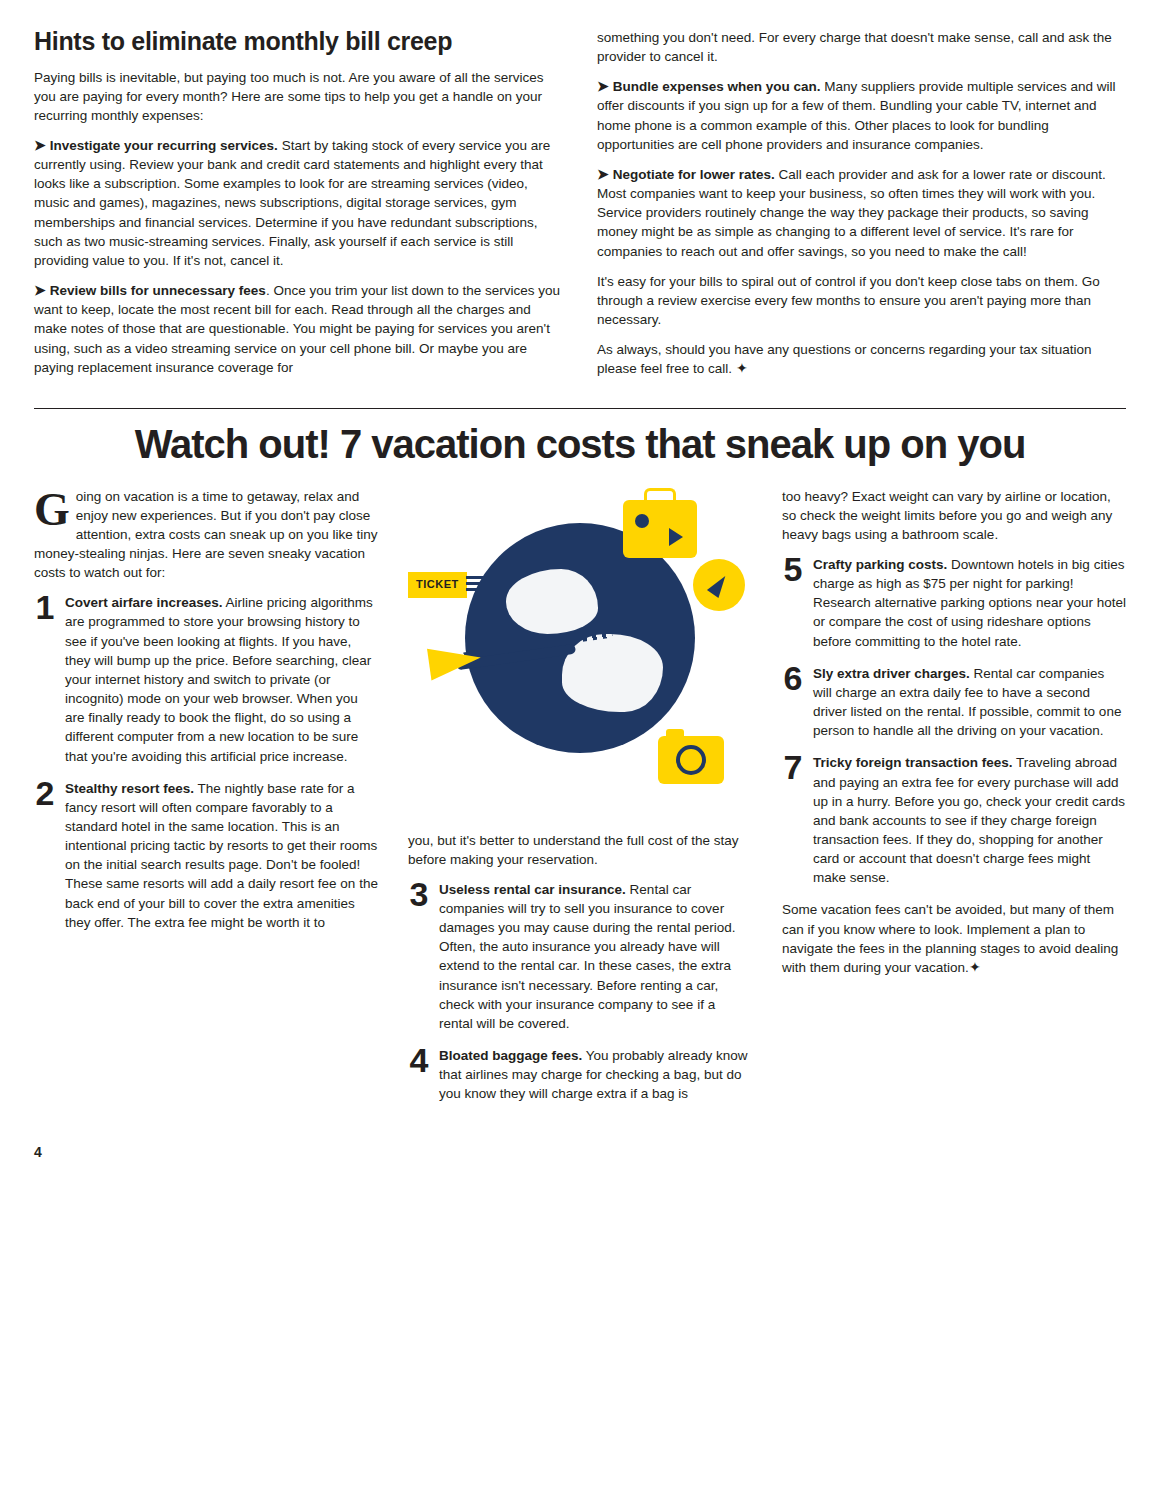Hints to eliminate monthly bill creep
Paying bills is inevitable, but paying too much is not. Are you aware of all the services you are paying for every month? Here are some tips to help you get a handle on your recurring monthly expenses:
➤ Investigate your recurring services. Start by taking stock of every service you are currently using. Review your bank and credit card statements and highlight every that looks like a subscription. Some examples to look for are streaming services (video, music and games), magazines, news subscriptions, digital storage services, gym memberships and financial services. Determine if you have redundant subscriptions, such as two music-streaming services. Finally, ask yourself if each service is still providing value to you. If it's not, cancel it.
➤ Review bills for unnecessary fees. Once you trim your list down to the services you want to keep, locate the most recent bill for each. Read through all the charges and make notes of those that are questionable. You might be paying for services you aren't using, such as a video streaming service on your cell phone bill. Or maybe you are paying replacement insurance coverage for
something you don't need. For every charge that doesn't make sense, call and ask the provider to cancel it.
➤ Bundle expenses when you can. Many suppliers provide multiple services and will offer discounts if you sign up for a few of them. Bundling your cable TV, internet and home phone is a common example of this. Other places to look for bundling opportunities are cell phone providers and insurance companies.
➤ Negotiate for lower rates. Call each provider and ask for a lower rate or discount. Most companies want to keep your business, so often times they will work with you. Service providers routinely change the way they package their products, so saving money might be as simple as changing to a different level of service. It's rare for companies to reach out and offer savings, so you need to make the call!
It's easy for your bills to spiral out of control if you don't keep close tabs on them. Go through a review exercise every few months to ensure you aren't paying more than necessary.
As always, should you have any questions or concerns regarding your tax situation please feel free to call. ✦
Watch out! 7 vacation costs that sneak up on you
Going on vacation is a time to getaway, relax and enjoy new experiences. But if you don't pay close attention, extra costs can sneak up on you like tiny money-stealing ninjas. Here are seven sneaky vacation costs to watch out for:
1
Covert airfare increases. Airline pricing algorithms are programmed to store your browsing history to see if you've been looking at flights. If you have, they will bump up the price. Before searching, clear your internet history and switch to private (or incognito) mode on your web browser. When you are finally ready to book the flight, do so using a different computer from a new location to be sure that you're avoiding this artificial price increase.
2
Stealthy resort fees. The nightly base rate for a fancy resort will often compare favorably to a standard hotel in the same location. This is an intentional pricing tactic by resorts to get their rooms on the initial search results page. Don't be fooled! These same resorts will add a daily resort fee on the back end of your bill to cover the extra amenities they offer. The extra fee might be worth it to
TICKET
you, but it's better to understand the full cost of the stay before making your reservation.
3
Useless rental car insurance. Rental car companies will try to sell you insurance to cover damages you may cause during the rental period. Often, the auto insurance you already have will extend to the rental car. In these cases, the extra insurance isn't necessary. Before renting a car, check with your insurance company to see if a rental will be covered.
4
Bloated baggage fees. You probably already know that airlines may charge for checking a bag, but do you know they will charge extra if a bag is
too heavy? Exact weight can vary by airline or location, so check the weight limits before you go and weigh any heavy bags using a bathroom scale.
5
Crafty parking costs. Downtown hotels in big cities charge as high as $75 per night for parking! Research alternative parking options near your hotel or compare the cost of using rideshare options before committing to the hotel rate.
6
Sly extra driver charges. Rental car companies will charge an extra daily fee to have a second driver listed on the rental. If possible, commit to one person to handle all the driving on your vacation.
7
Tricky foreign transaction fees. Traveling abroad and paying an extra fee for every purchase will add up in a hurry. Before you go, check your credit cards and bank accounts to see if they charge foreign transaction fees. If they do, shopping for another card or account that doesn't charge fees might make sense.
Some vacation fees can't be avoided, but many of them can if you know where to look. Implement a plan to navigate the fees in the planning stages to avoid dealing with them during your vacation.✦
4